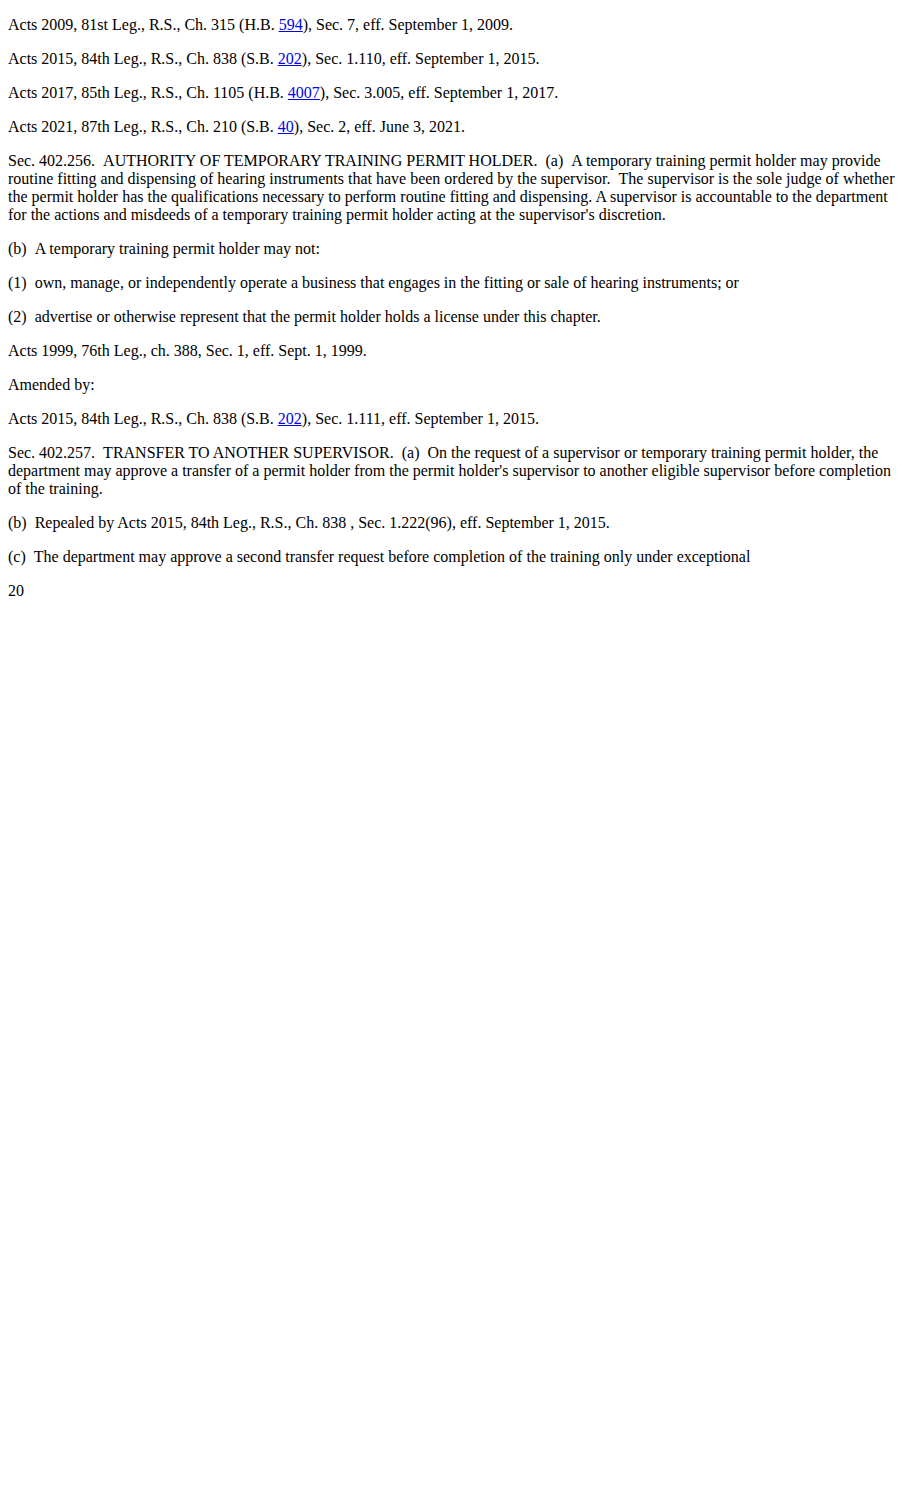Acts 2009, 81st Leg., R.S., Ch. 315 (H.B. 594), Sec. 7, eff. September 1, 2009.
Acts 2015, 84th Leg., R.S., Ch. 838 (S.B. 202), Sec. 1.110, eff. September 1, 2015.
Acts 2017, 85th Leg., R.S., Ch. 1105 (H.B. 4007), Sec. 3.005, eff. September 1, 2017.
Acts 2021, 87th Leg., R.S., Ch. 210 (S.B. 40), Sec. 2, eff. June 3, 2021.
Sec. 402.256. AUTHORITY OF TEMPORARY TRAINING PERMIT HOLDER. (a) A temporary training permit holder may provide routine fitting and dispensing of hearing instruments that have been ordered by the supervisor. The supervisor is the sole judge of whether the permit holder has the qualifications necessary to perform routine fitting and dispensing. A supervisor is accountable to the department for the actions and misdeeds of a temporary training permit holder acting at the supervisor's discretion.
(b) A temporary training permit holder may not:
(1) own, manage, or independently operate a business that engages in the fitting or sale of hearing instruments; or
(2) advertise or otherwise represent that the permit holder holds a license under this chapter.
Acts 1999, 76th Leg., ch. 388, Sec. 1, eff. Sept. 1, 1999.
Amended by:
Acts 2015, 84th Leg., R.S., Ch. 838 (S.B. 202), Sec. 1.111, eff. September 1, 2015.
Sec. 402.257. TRANSFER TO ANOTHER SUPERVISOR. (a) On the request of a supervisor or temporary training permit holder, the department may approve a transfer of a permit holder from the permit holder's supervisor to another eligible supervisor before completion of the training.
(b) Repealed by Acts 2015, 84th Leg., R.S., Ch. 838 , Sec. 1.222(96), eff. September 1, 2015.
(c) The department may approve a second transfer request before completion of the training only under exceptional
20